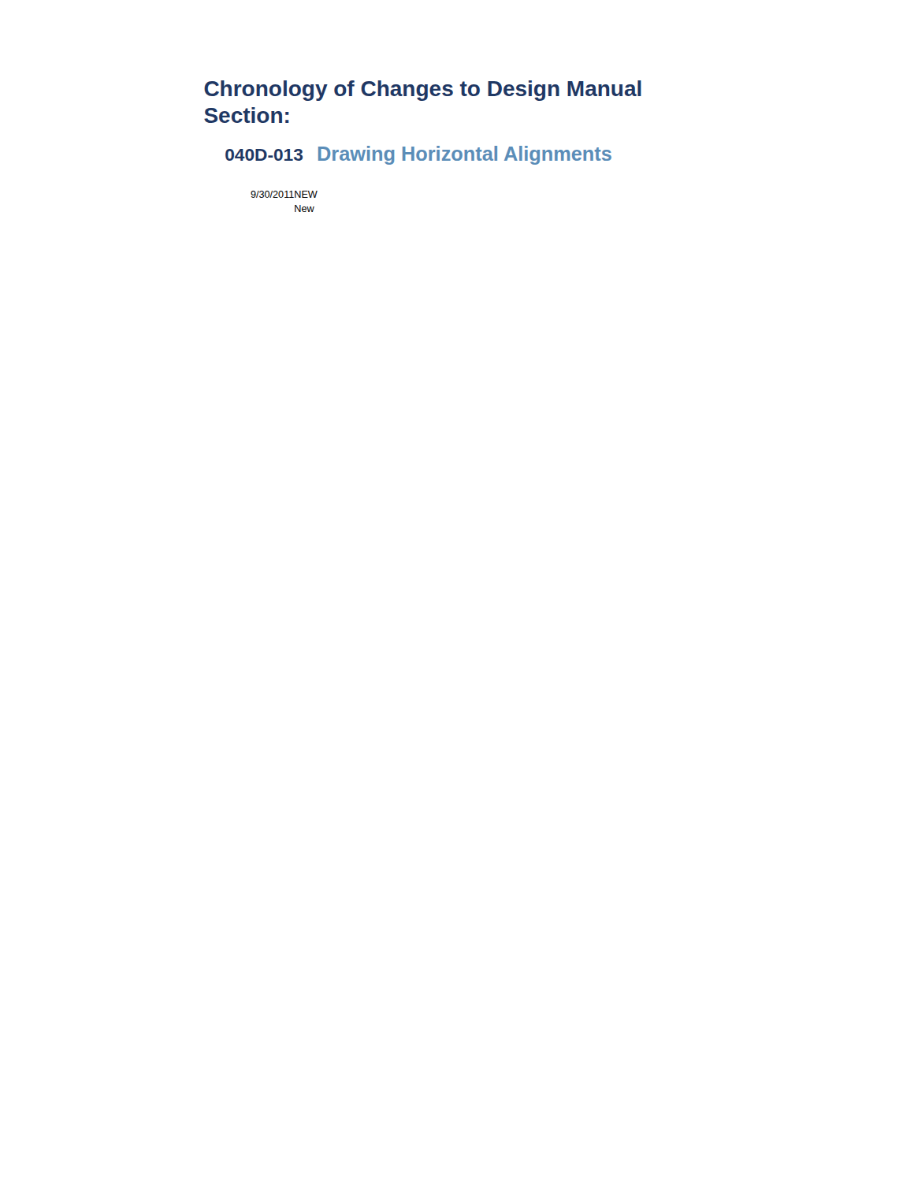Chronology of Changes to Design Manual Section:
040D-013 Drawing Horizontal Alignments
| 9/30/2011 | NEW New |